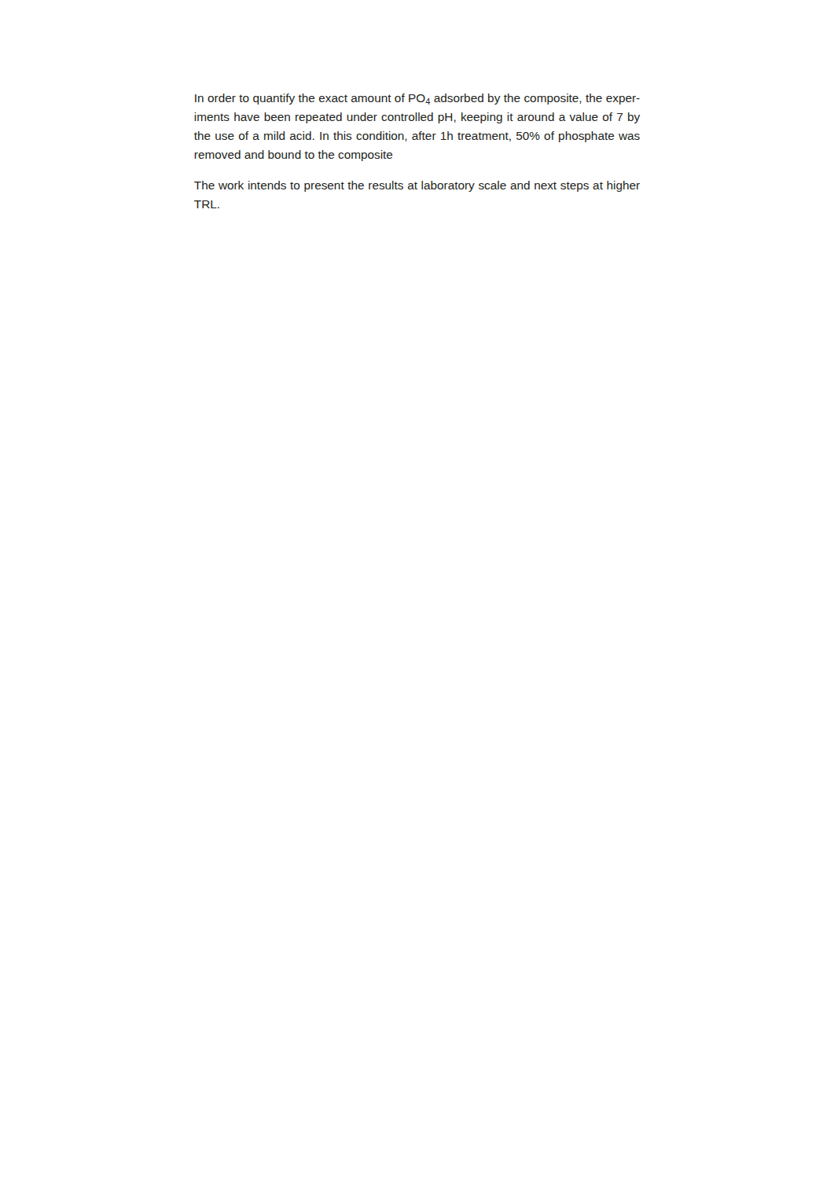In order to quantify the exact amount of PO4 adsorbed by the composite, the experiments have been repeated under controlled pH, keeping it around a value of 7 by the use of a mild acid. In this condition, after 1h treatment, 50% of phosphate was removed and bound to the composite
The work intends to present the results at laboratory scale and next steps at higher TRL.